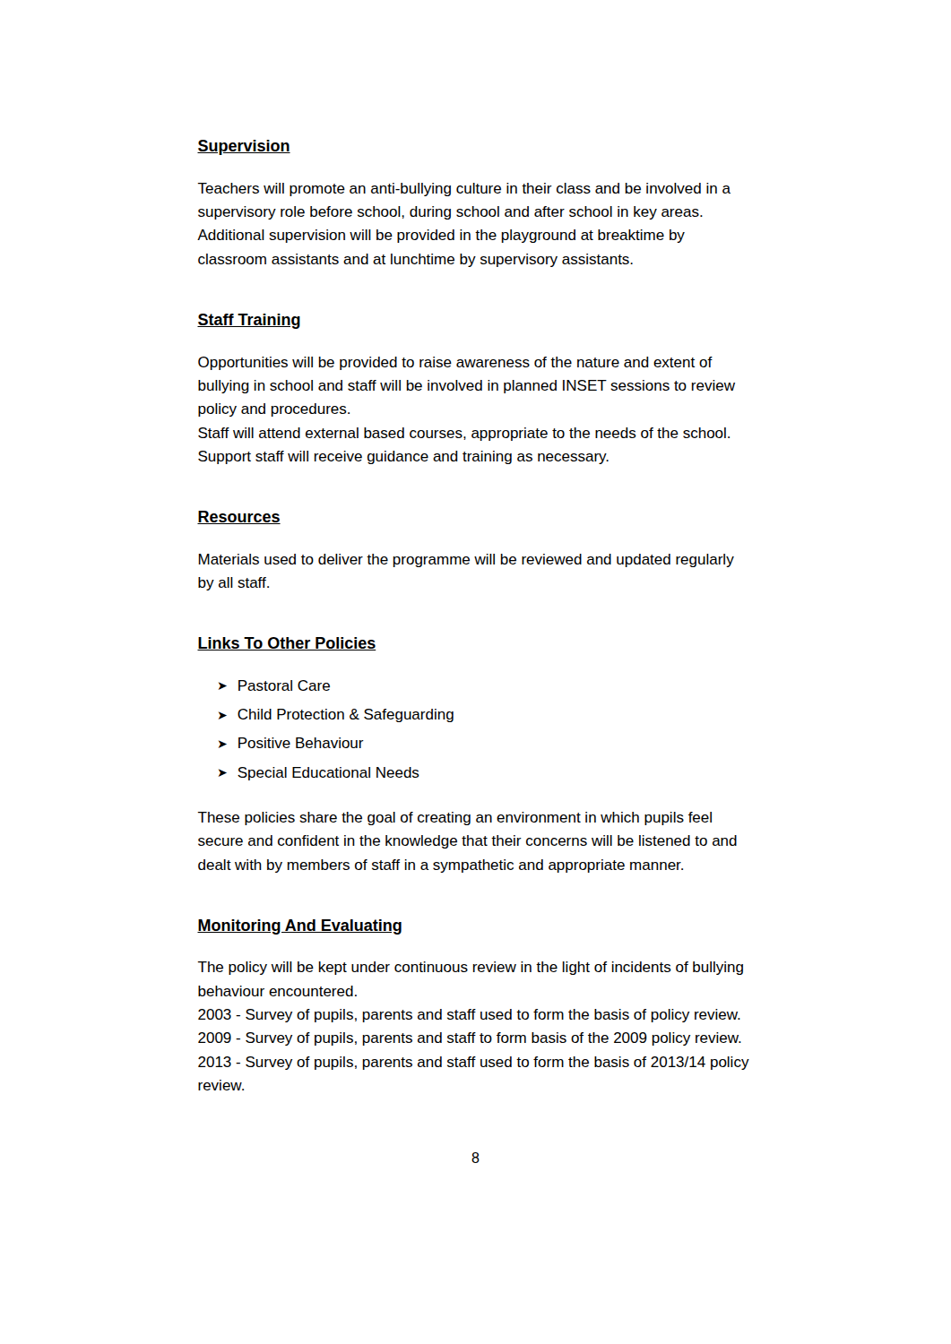Supervision
Teachers will promote an anti-bullying culture in their class and be involved in a supervisory role before school, during school and after school in key areas. Additional supervision will be provided in the playground at breaktime by classroom assistants and at lunchtime by supervisory assistants.
Staff Training
Opportunities will be provided to raise awareness of the nature and extent of bullying in school and staff will be involved in planned INSET sessions to review policy and procedures.
Staff will attend external based courses, appropriate to the needs of the school. Support staff will receive guidance and training as necessary.
Resources
Materials used to deliver the programme will be reviewed and updated regularly by all staff.
Links To Other Policies
Pastoral Care
Child Protection & Safeguarding
Positive Behaviour
Special Educational Needs
These policies share the goal of creating an environment in which pupils feel secure and confident in the knowledge that their concerns will be listened to and dealt with by members of staff in a sympathetic and appropriate manner.
Monitoring And Evaluating
The policy will be kept under continuous review in the light of incidents of bullying behaviour encountered.
2003 - Survey of pupils, parents and staff used to form the basis of policy review.
2009 - Survey of pupils, parents and staff to form basis of the 2009 policy review.
2013 - Survey of pupils, parents and staff used to form the basis of 2013/14 policy review.
8